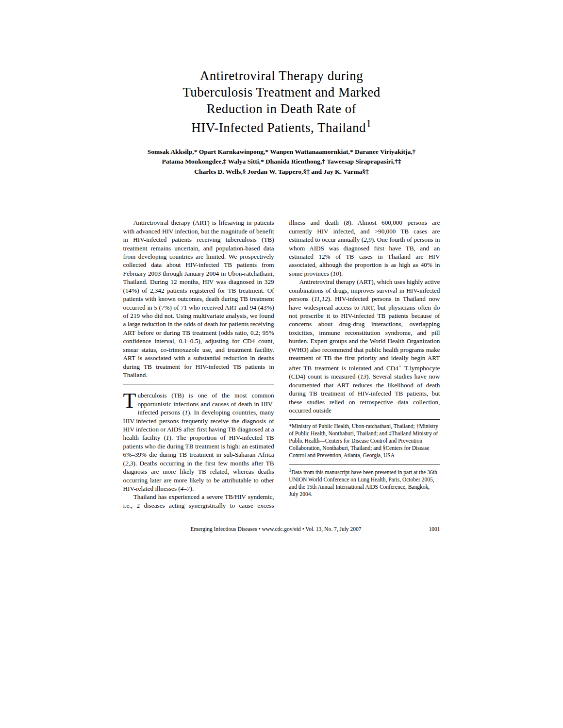Antiretroviral Therapy during
Tuberculosis Treatment and Marked
Reduction in Death Rate of
HIV-Infected Patients, Thailand1
Somsak Akksilp,* Opart Karnkawinpong,* Wanpen Wattanaamornkiat,* Daranee Viriyakitja,†
Patama Monkongdee,‡ Walya Sitti,* Dhanida Rienthong,† Taweesap Siraprapasiri,†‡
Charles D. Wells,§ Jordan W. Tappero,§‡ and Jay K. Varma§‡
Antiretroviral therapy (ART) is lifesaving in patients with advanced HIV infection, but the magnitude of benefit in HIV-infected patients receiving tuberculosis (TB) treatment remains uncertain, and population-based data from developing countries are limited. We prospectively collected data about HIV-infected TB patients from February 2003 through January 2004 in Ubon-ratchathani, Thailand. During 12 months, HIV was diagnosed in 329 (14%) of 2,342 patients registered for TB treatment. Of patients with known outcomes, death during TB treatment occurred in 5 (7%) of 71 who received ART and 94 (43%) of 219 who did not. Using multivariate analysis, we found a large reduction in the odds of death for patients receiving ART before or during TB treatment (odds ratio, 0.2; 95% confidence interval, 0.1–0.5), adjusting for CD4 count, smear status, co-trimoxazole use, and treatment facility. ART is associated with a substantial reduction in deaths during TB treatment for HIV-infected TB patients in Thailand.
Tuberculosis (TB) is one of the most common opportunistic infections and causes of death in HIV-infected persons (1). In developing countries, many HIV-infected persons frequently receive the diagnosis of HIV infection or AIDS after first having TB diagnosed at a health facility (1). The proportion of HIV-infected TB patients who die during TB treatment is high: an estimated 6%–39% die during TB treatment in sub-Saharan Africa (2,3). Deaths occurring in the first few months after TB diagnosis are more likely TB related, whereas deaths occurring later are more likely to be attributable to other HIV-related illnesses (4–7).
Thailand has experienced a severe TB/HIV syndemic, i.e., 2 diseases acting synergistically to cause excess illness and death (8). Almost 600,000 persons are currently HIV infected, and >90,000 TB cases are estimated to occur annually (2,9). One fourth of persons in whom AIDS was diagnosed first have TB, and an estimated 12% of TB cases in Thailand are HIV associated, although the proportion is as high as 40% in some provinces (10).
Antiretroviral therapy (ART), which uses highly active combinations of drugs, improves survival in HIV-infected persons (11,12). HIV-infected persons in Thailand now have widespread access to ART, but physicians often do not prescribe it to HIV-infected TB patients because of concerns about drug-drug interactions, overlapping toxicities, immune reconstitution syndrome, and pill burden. Expert groups and the World Health Organization (WHO) also recommend that public health programs make treatment of TB the first priority and ideally begin ART after TB treatment is tolerated and CD4+ T-lymphocyte (CD4) count is measured (13). Several studies have now documented that ART reduces the likelihood of death during TB treatment of HIV-infected TB patients, but these studies relied on retrospective data collection, occurred outside
*Ministry of Public Health, Ubon-ratchathani, Thailand; †Ministry of Public Health, Nonthaburi, Thailand; and ‡Thailand Ministry of Public Health—Centers for Disease Control and Prevention Collaboration, Nonthaburi, Thailand; and §Centers for Disease Control and Prevention, Atlanta, Georgia, USA
1Data from this manuscript have been presented in part at the 36th UNION World Conference on Lung Health, Paris, October 2005, and the 15th Annual International AIDS Conference, Bangkok, July 2004.
Emerging Infectious Diseases • www.cdc.gov/eid • Vol. 13, No. 7, July 2007
1001